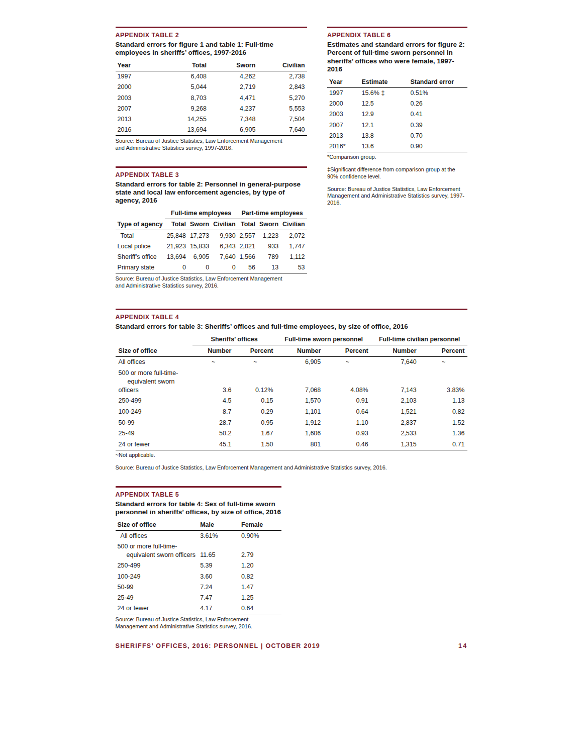Appendix Table 2
Standard errors for figure 1 and table 1: Full-time employees in sheriffs’ offices, 1997-2016
| Year | Total | Sworn | Civilian |
| --- | --- | --- | --- |
| 1997 | 6,408 | 4,262 | 2,738 |
| 2000 | 5,044 | 2,719 | 2,843 |
| 2003 | 8,703 | 4,471 | 5,270 |
| 2007 | 9,268 | 4,237 | 5,553 |
| 2013 | 14,255 | 7,348 | 7,504 |
| 2016 | 13,694 | 6,905 | 7,640 |
Source: Bureau of Justice Statistics, Law Enforcement Management and Administrative Statistics survey, 1997-2016.
Appendix Table 3
Standard errors for table 2: Personnel in general-purpose state and local law enforcement agencies, by type of agency, 2016
| | Full-time employees | Part-time employees |
| --- | --- | --- |
| Type of agency | Total | Sworn | Civilian | Total | Sworn | Civilian |
| Total | 25,848 | 17,273 | 9,930 | 2,557 | 1,223 | 2,072 |
| Local police | 21,923 | 15,833 | 6,343 | 2,021 | 933 | 1,747 |
| Sheriff’s office | 13,694 | 6,905 | 7,640 | 1,566 | 789 | 1,112 |
| Primary state | 0 | 0 | 0 | 56 | 13 | 53 |
Source: Bureau of Justice Statistics, Law Enforcement Management and Administrative Statistics survey, 2016.
Appendix Table 6
Estimates and standard errors for figure 2: Percent of full-time sworn personnel in sheriffs’ offices who were female, 1997-2016
| Year | Estimate | Standard error |
| --- | --- | --- |
| 1997 | 15.6% ‡ | 0.51% |
| 2000 | 12.5 | 0.26 |
| 2003 | 12.9 | 0.41 |
| 2007 | 12.1 | 0.39 |
| 2013 | 13.8 | 0.70 |
| 2016* | 13.6 | 0.90 |
*Comparison group.
‡Significant difference from comparison group at the 90% confidence level.
Source: Bureau of Justice Statistics, Law Enforcement Management and Administrative Statistics survey, 1997-2016.
Appendix Table 4
Standard errors for table 3: Sheriffs’ offices and full-time employees, by size of office, 2016
| | Sheriffs’ offices | Full-time sworn personnel | Full-time civilian personnel |
| --- | --- | --- | --- |
| Size of office | Number | Percent | Number | Percent | Number | Percent |
| All offices | ~ | ~ | 6,905 | ~ | 7,640 | ~ |
| 500 or more full-time- equivalent sworn officers | 3.6 | 0.12% | 7,068 | 4.08% | 7,143 | 3.83% |
| 250-499 | 4.5 | 0.15 | 1,570 | 0.91 | 2,103 | 1.13 |
| 100-249 | 8.7 | 0.29 | 1,101 | 0.64 | 1,521 | 0.82 |
| 50-99 | 28.7 | 0.95 | 1,912 | 1.10 | 2,837 | 1.52 |
| 25-49 | 50.2 | 1.67 | 1,606 | 0.93 | 2,533 | 1.36 |
| 24 or fewer | 45.1 | 1.50 | 801 | 0.46 | 1,315 | 0.71 |
~Not applicable.
Source: Bureau of Justice Statistics, Law Enforcement Management and Administrative Statistics survey, 2016.
Appendix Table 5
Standard errors for table 4: Sex of full-time sworn personnel in sheriffs’ offices, by size of office, 2016
| Size of office | Male | Female |
| --- | --- | --- |
| All offices | 3.61% | 0.90% |
| 500 or more full-time- equivalent sworn officers | 11.65 | 2.79 |
| 250-499 | 5.39 | 1.20 |
| 100-249 | 3.60 | 0.82 |
| 50-99 | 7.24 | 1.47 |
| 25-49 | 7.47 | 1.25 |
| 24 or fewer | 4.17 | 0.64 |
Source: Bureau of Justice Statistics, Law Enforcement Management and Administrative Statistics survey, 2016.
Sheriffs’ Offices, 2016: Personnel | October 2019
14